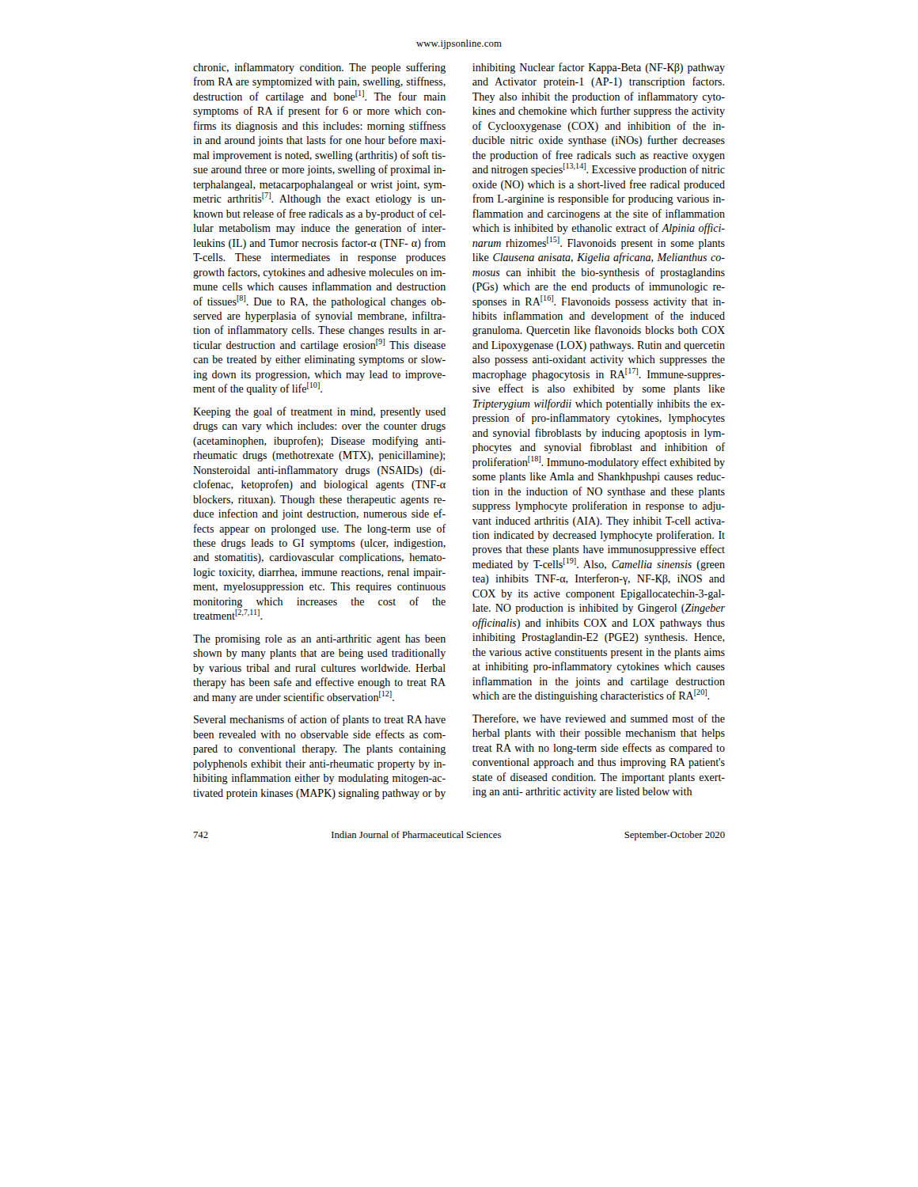www.ijpsonline.com
chronic, inflammatory condition. The people suffering from RA are symptomized with pain, swelling, stiffness, destruction of cartilage and bone[1]. The four main symptoms of RA if present for 6 or more which confirms its diagnosis and this includes: morning stiffness in and around joints that lasts for one hour before maximal improvement is noted, swelling (arthritis) of soft tissue around three or more joints, swelling of proximal interphalangeal, metacarpophalangeal or wrist joint, symmetric arthritis[7]. Although the exact etiology is unknown but release of free radicals as a by-product of cellular metabolism may induce the generation of interleukins (IL) and Tumor necrosis factor-α (TNF- α) from T-cells. These intermediates in response produces growth factors, cytokines and adhesive molecules on immune cells which causes inflammation and destruction of tissues[8]. Due to RA, the pathological changes observed are hyperplasia of synovial membrane, infiltration of inflammatory cells. These changes results in articular destruction and cartilage erosion[9] This disease can be treated by either eliminating symptoms or slowing down its progression, which may lead to improvement of the quality of life[10].
Keeping the goal of treatment in mind, presently used drugs can vary which includes: over the counter drugs (acetaminophen, ibuprofen); Disease modifying anti-rheumatic drugs (methotrexate (MTX), penicillamine); Nonsteroidal anti-inflammatory drugs (NSAIDs) (diclofenac, ketoprofen) and biological agents (TNF-α blockers, rituxan). Though these therapeutic agents reduce infection and joint destruction, numerous side effects appear on prolonged use. The long-term use of these drugs leads to GI symptoms (ulcer, indigestion, and stomatitis), cardiovascular complications, hematologic toxicity, diarrhea, immune reactions, renal impairment, myelosuppression etc. This requires continuous monitoring which increases the cost of the treatment[2,7,11].
The promising role as an anti-arthritic agent has been shown by many plants that are being used traditionally by various tribal and rural cultures worldwide. Herbal therapy has been safe and effective enough to treat RA and many are under scientific observation[12].
Several mechanisms of action of plants to treat RA have been revealed with no observable side effects as compared to conventional therapy. The plants containing polyphenols exhibit their anti-rheumatic property by inhibiting inflammation either by modulating mitogen-activated protein kinases (MAPK) signaling pathway or by inhibiting Nuclear factor Kappa-Beta (NF-Кβ) pathway and Activator protein-1 (AP-1) transcription factors. They also inhibit the production of inflammatory cytokines and chemokine which further suppress the activity of Cyclooxygenase (COX) and inhibition of the inducible nitric oxide synthase (iNOs) further decreases the production of free radicals such as reactive oxygen and nitrogen species[13,14]. Excessive production of nitric oxide (NO) which is a short-lived free radical produced from L-arginine is responsible for producing various inflammation and carcinogens at the site of inflammation which is inhibited by ethanolic extract of Alpinia officinarum rhizomes[15]. Flavonoids present in some plants like Clausena anisata, Kigelia africana, Melianthus comosus can inhibit the bio-synthesis of prostaglandins (PGs) which are the end products of immunologic responses in RA[16]. Flavonoids possess activity that inhibits inflammation and development of the induced granuloma. Quercetin like flavonoids blocks both COX and Lipoxygenase (LOX) pathways. Rutin and quercetin also possess anti-oxidant activity which suppresses the macrophage phagocytosis in RA[17]. Immune-suppressive effect is also exhibited by some plants like Tripterygium wilfordii which potentially inhibits the expression of pro-inflammatory cytokines, lymphocytes and synovial fibroblasts by inducing apoptosis in lymphocytes and synovial fibroblast and inhibition of proliferation[18]. Immuno-modulatory effect exhibited by some plants like Amla and Shankhpushpi causes reduction in the induction of NO synthase and these plants suppress lymphocyte proliferation in response to adjuvant induced arthritis (AIA). They inhibit T-cell activation indicated by decreased lymphocyte proliferation. It proves that these plants have immunosuppressive effect mediated by T-cells[19]. Also, Camellia sinensis (green tea) inhibits TNF-α, Interferon-γ, NF-Кβ, iNOS and COX by its active component Epigallocatechin-3-gallate. NO production is inhibited by Gingerol (Zingeber officinalis) and inhibits COX and LOX pathways thus inhibiting Prostaglandin-E2 (PGE2) synthesis. Hence, the various active constituents present in the plants aims at inhibiting pro-inflammatory cytokines which causes inflammation in the joints and cartilage destruction which are the distinguishing characteristics of RA[20].
Therefore, we have reviewed and summed most of the herbal plants with their possible mechanism that helps treat RA with no long-term side effects as compared to conventional approach and thus improving RA patient's state of diseased condition. The important plants exerting an anti- arthritic activity are listed below with
742
Indian Journal of Pharmaceutical Sciences
September-October 2020